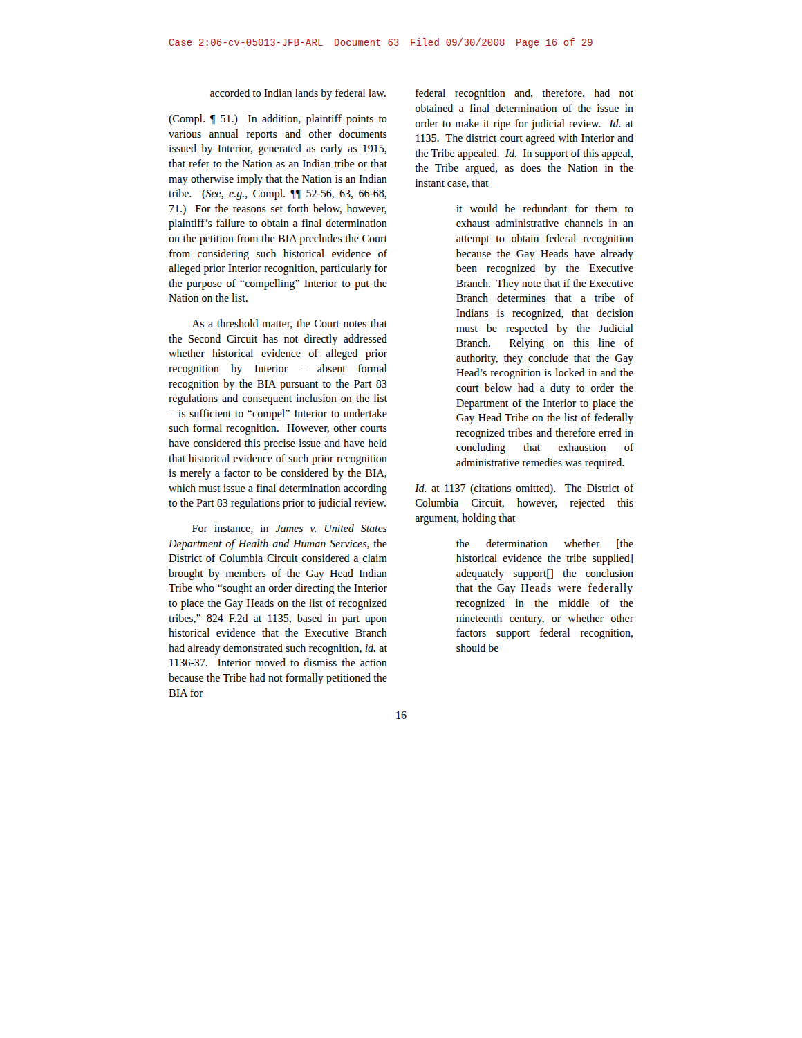Case 2:06-cv-05013-JFB-ARL Document 63 Filed 09/30/2008 Page 16 of 29
accorded to Indian lands by federal law.
(Compl. ¶ 51.) In addition, plaintiff points to various annual reports and other documents issued by Interior, generated as early as 1915, that refer to the Nation as an Indian tribe or that may otherwise imply that the Nation is an Indian tribe. (See, e.g., Compl. ¶¶ 52-56, 63, 66-68, 71.) For the reasons set forth below, however, plaintiff’s failure to obtain a final determination on the petition from the BIA precludes the Court from considering such historical evidence of alleged prior Interior recognition, particularly for the purpose of “compelling” Interior to put the Nation on the list.
As a threshold matter, the Court notes that the Second Circuit has not directly addressed whether historical evidence of alleged prior recognition by Interior – absent formal recognition by the BIA pursuant to the Part 83 regulations and consequent inclusion on the list – is sufficient to “compel” Interior to undertake such formal recognition. However, other courts have considered this precise issue and have held that historical evidence of such prior recognition is merely a factor to be considered by the BIA, which must issue a final determination according to the Part 83 regulations prior to judicial review.
For instance, in James v. United States Department of Health and Human Services, the District of Columbia Circuit considered a claim brought by members of the Gay Head Indian Tribe who “sought an order directing the Interior to place the Gay Heads on the list of recognized tribes,” 824 F.2d at 1135, based in part upon historical evidence that the Executive Branch had already demonstrated such recognition, id. at 1136-37. Interior moved to dismiss the action because the Tribe had not formally petitioned the BIA for
federal recognition and, therefore, had not obtained a final determination of the issue in order to make it ripe for judicial review. Id. at 1135. The district court agreed with Interior and the Tribe appealed. Id. In support of this appeal, the Tribe argued, as does the Nation in the instant case, that
it would be redundant for them to exhaust administrative channels in an attempt to obtain federal recognition because the Gay Heads have already been recognized by the Executive Branch. They note that if the Executive Branch determines that a tribe of Indians is recognized, that decision must be respected by the Judicial Branch. Relying on this line of authority, they conclude that the Gay Head’s recognition is locked in and the court below had a duty to order the Department of the Interior to place the Gay Head Tribe on the list of federally recognized tribes and therefore erred in concluding that exhaustion of administrative remedies was required.
Id. at 1137 (citations omitted). The District of Columbia Circuit, however, rejected this argument, holding that
the determination whether [the historical evidence the tribe supplied] adequately support[] the conclusion that the Gay Heads were federally recognized in the middle of the nineteenth century, or whether other factors support federal recognition, should be
16